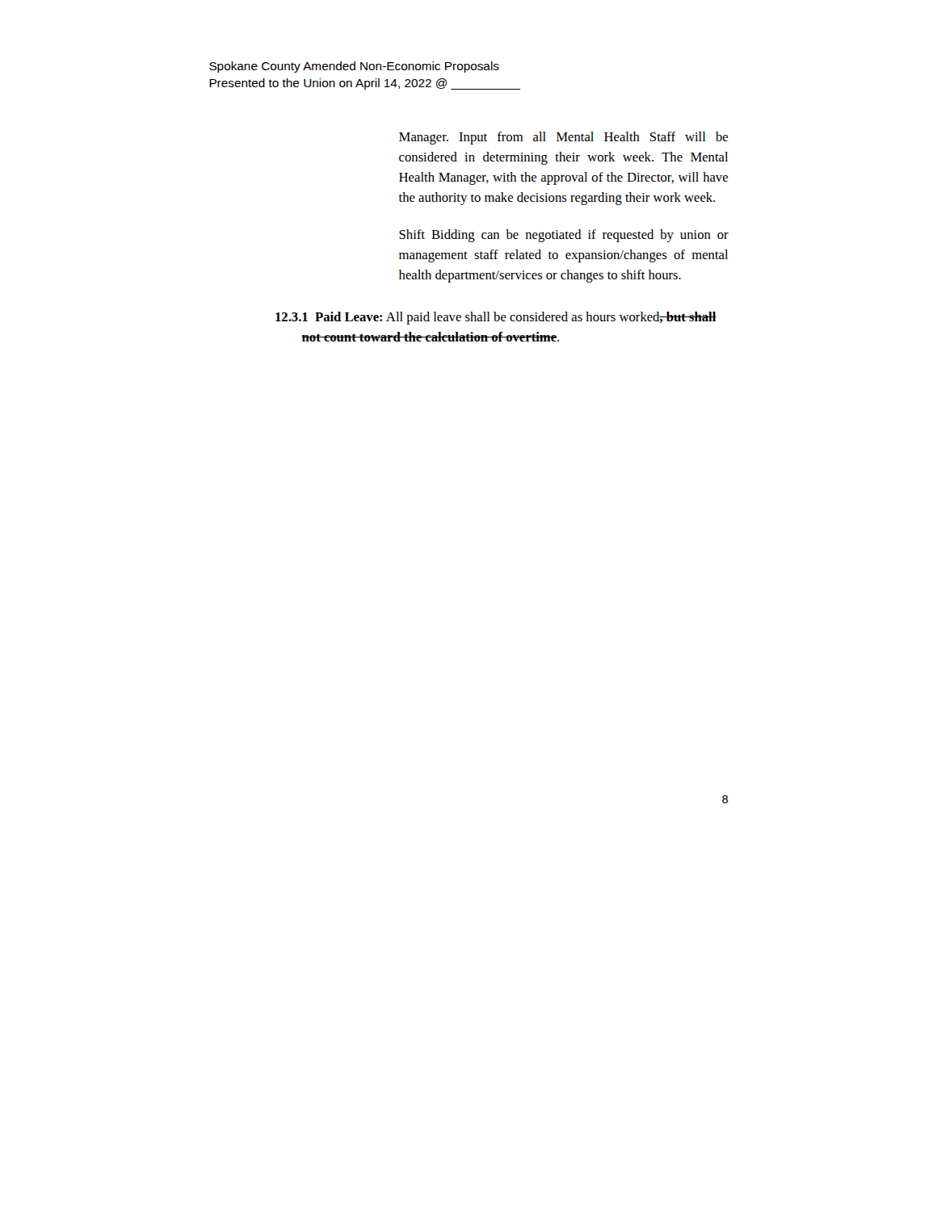Spokane County Amended Non-Economic Proposals
Presented to the Union on April 14, 2022 @ __________
Manager. Input from all Mental Health Staff will be considered in determining their work week. The Mental Health Manager, with the approval of the Director, will have the authority to make decisions regarding their work week.
Shift Bidding can be negotiated if requested by union or management staff related to expansion/changes of mental health department/services or changes to shift hours.
12.3.1 Paid Leave: All paid leave shall be considered as hours worked, but shall not count toward the calculation of overtime.
8